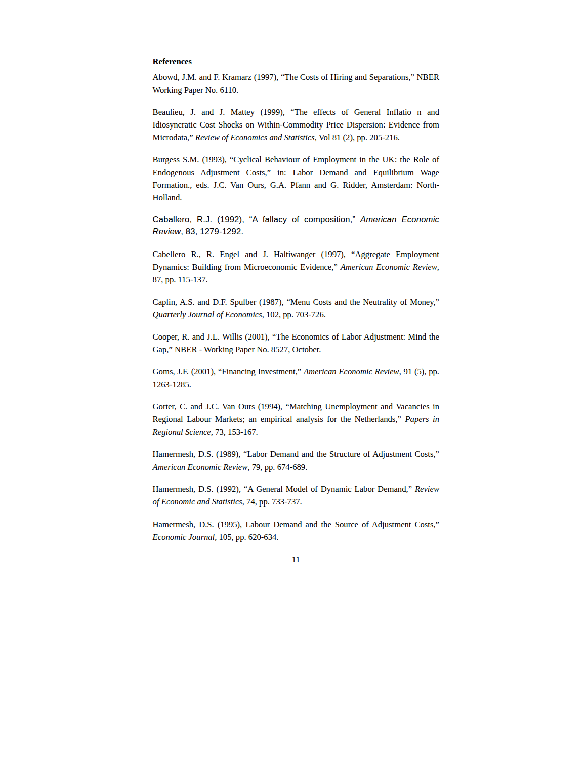References
Abowd, J.M. and F. Kramarz (1997), “The Costs of Hiring and Separations,” NBER Working Paper No. 6110.
Beaulieu, J. and J. Mattey (1999), “The effects of General Inflatio n and Idiosyncratic Cost Shocks on Within-Commodity Price Dispersion: Evidence from Microdata,” Review of Economics and Statistics, Vol 81 (2), pp. 205-216.
Burgess S.M. (1993), “Cyclical Behaviour of Employment in the UK: the Role of Endogenous Adjustment Costs,” in: Labor Demand and Equilibrium Wage Formation., eds. J.C. Van Ours, G.A. Pfann and G. Ridder, Amsterdam: North-Holland.
Caballero, R.J. (1992), “A fallacy of composition,” American Economic Review, 83, 1279-1292.
Cabellero R., R. Engel and J. Haltiwanger (1997), “Aggregate Employment Dynamics: Building from Microeconomic Evidence,” American Economic Review, 87, pp. 115-137.
Caplin, A.S. and D.F. Spulber (1987), “Menu Costs and the Neutrality of Money,” Quarterly Journal of Economics, 102, pp. 703-726.
Cooper, R. and J.L. Willis (2001), “The Economics of Labor Adjustment: Mind the Gap,” NBER - Working Paper No. 8527, October.
Goms, J.F. (2001), “Financing Investment,” American Economic Review, 91 (5), pp. 1263-1285.
Gorter, C. and J.C. Van Ours (1994), “Matching Unemployment and Vacancies in Regional Labour Markets; an empirical analysis for the Netherlands,” Papers in Regional Science, 73, 153-167.
Hamermesh, D.S. (1989), “Labor Demand and the Structure of Adjustment Costs,” American Economic Review, 79, pp. 674-689.
Hamermesh, D.S. (1992), “A General Model of Dynamic Labor Demand,” Review of Economic and Statistics, 74, pp. 733-737.
Hamermesh, D.S. (1995), Labour Demand and the Source of Adjustment Costs,” Economic Journal, 105, pp. 620-634.
11